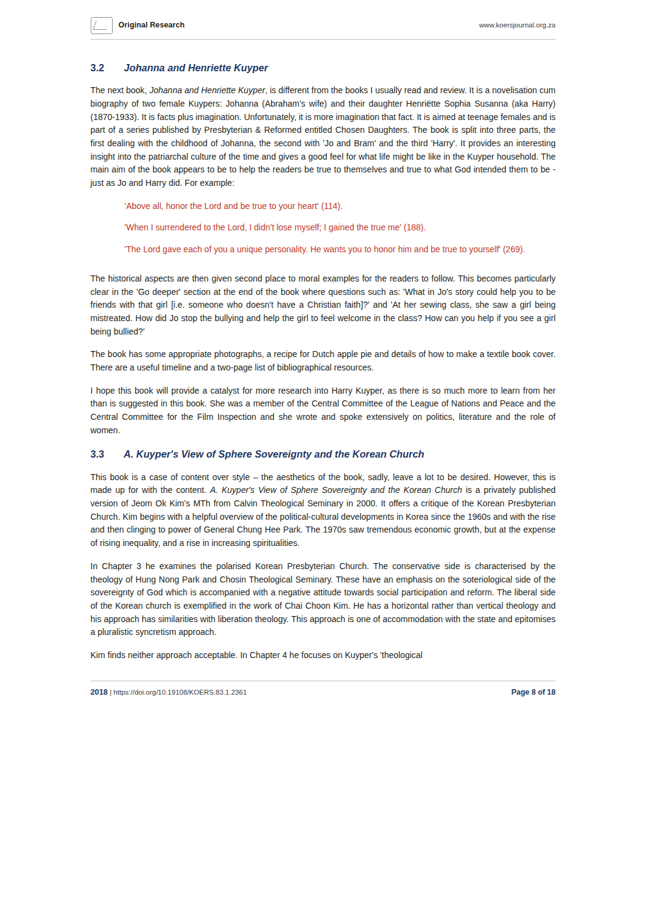Original Research
www.koersjournal.org.za
3.2 Johanna and Henriette Kuyper
The next book, Johanna and Henriette Kuyper, is different from the books I usually read and review. It is a novelisation cum biography of two female Kuypers: Johanna (Abraham's wife) and their daughter Henriëtte Sophia Susanna (aka Harry) (1870-1933). It is facts plus imagination. Unfortunately, it is more imagination that fact. It is aimed at teenage females and is part of a series published by Presbyterian & Reformed entitled Chosen Daughters. The book is split into three parts, the first dealing with the childhood of Johanna, the second with 'Jo and Bram' and the third 'Harry'. It provides an interesting insight into the patriarchal culture of the time and gives a good feel for what life might be like in the Kuyper household. The main aim of the book appears to be to help the readers be true to themselves and true to what God intended them to be - just as Jo and Harry did. For example:
'Above all, honor the Lord and be true to your heart' (114).
'When I surrendered to the Lord, I didn't lose myself; I gained the true me' (188).
'The Lord gave each of you a unique personality. He wants you to honor him and be true to yourself' (269).
The historical aspects are then given second place to moral examples for the readers to follow. This becomes particularly clear in the 'Go deeper' section at the end of the book where questions such as: 'What in Jo's story could help you to be friends with that girl [i.e. someone who doesn't have a Christian faith]?' and 'At her sewing class, she saw a girl being mistreated. How did Jo stop the bullying and help the girl to feel welcome in the class? How can you help if you see a girl being bullied?'
The book has some appropriate photographs, a recipe for Dutch apple pie and details of how to make a textile book cover. There are a useful timeline and a two-page list of bibliographical resources.
I hope this book will provide a catalyst for more research into Harry Kuyper, as there is so much more to learn from her than is suggested in this book. She was a member of the Central Committee of the League of Nations and Peace and the Central Committee for the Film Inspection and she wrote and spoke extensively on politics, literature and the role of women.
3.3 A. Kuyper's View of Sphere Sovereignty and the Korean Church
This book is a case of content over style – the aesthetics of the book, sadly, leave a lot to be desired. However, this is made up for with the content. A. Kuyper's View of Sphere Sovereignty and the Korean Church is a privately published version of Jeom Ok Kim's MTh from Calvin Theological Seminary in 2000. It offers a critique of the Korean Presbyterian Church. Kim begins with a helpful overview of the political-cultural developments in Korea since the 1960s and with the rise and then clinging to power of General Chung Hee Park. The 1970s saw tremendous economic growth, but at the expense of rising inequality, and a rise in increasing spiritualities.
In Chapter 3 he examines the polarised Korean Presbyterian Church. The conservative side is characterised by the theology of Hung Nong Park and Chosin Theological Seminary. These have an emphasis on the soteriological side of the sovereignty of God which is accompanied with a negative attitude towards social participation and reform. The liberal side of the Korean church is exemplified in the work of Chai Choon Kim. He has a horizontal rather than vertical theology and his approach has similarities with liberation theology. This approach is one of accommodation with the state and epitomises a pluralistic syncretism approach.
Kim finds neither approach acceptable. In Chapter 4 he focuses on Kuyper's 'theological
2018 | https://doi.org/10.19108/KOERS.83.1.2361
Page 8 of 18